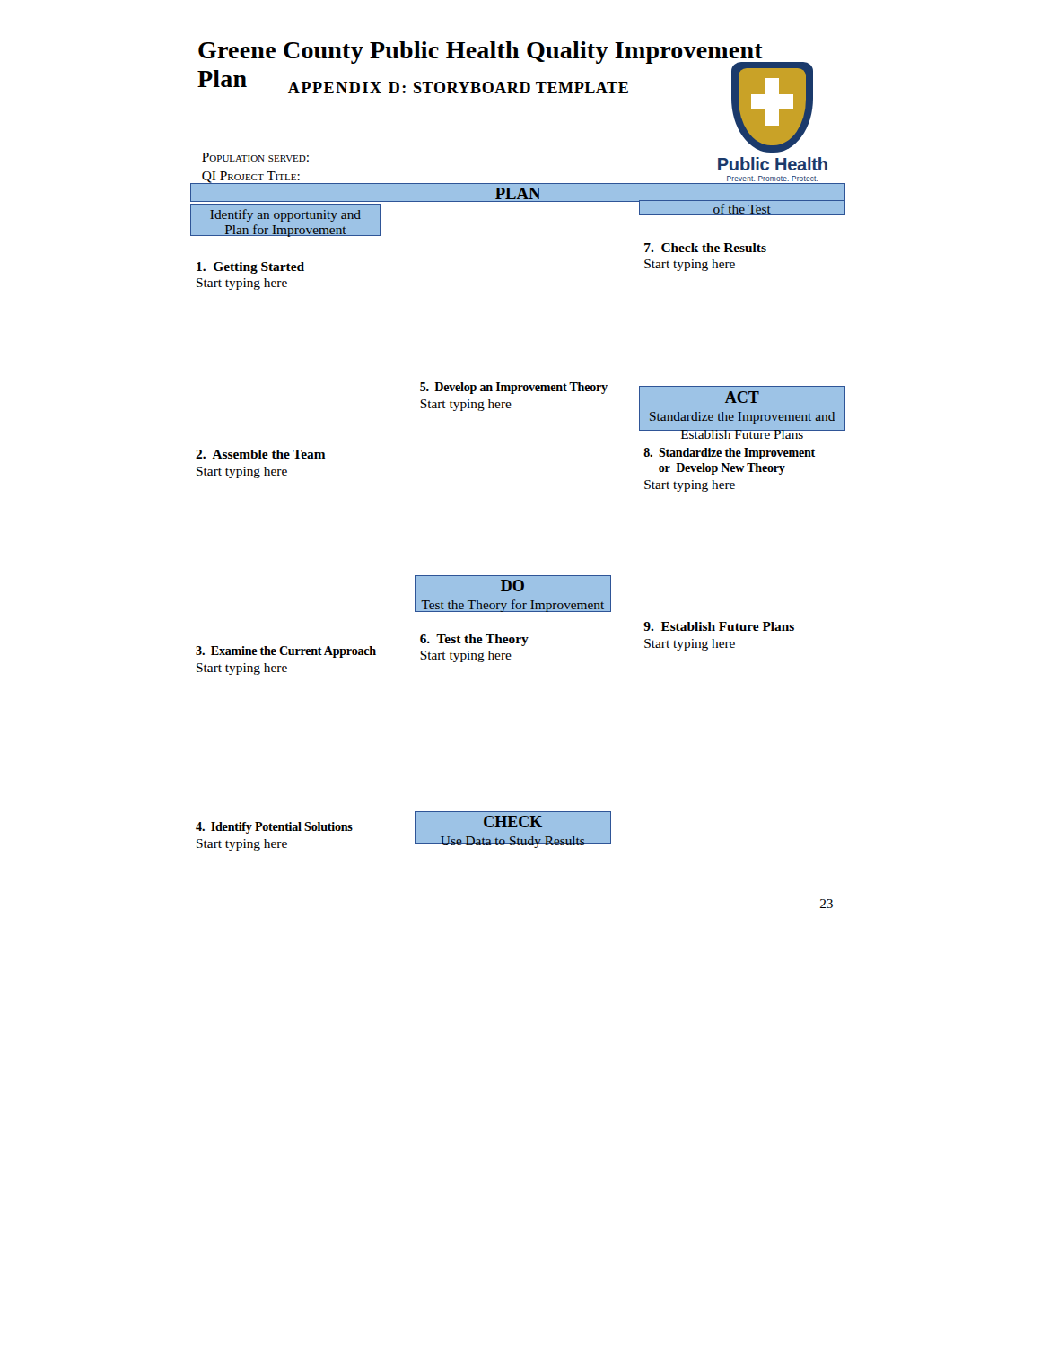Greene County Public Health Quality Improvement Plan
APPENDIX D: STORYBOARD TEMPLATE
Public Health
Prevent. Promote. Protect.
Greene County
Population served:
QI Project Title:
PLAN
Identify an opportunity and
Plan for Improvement
of the Test
ACT
Standardize the Improvement and
Establish Future Plans
DO
Test the Theory for Improvement
CHECK
Use Data to Study Results
1. Getting Started
Start typing here
2. Assemble the Team
Start typing here
3. Examine the Current Approach
Start typing here
4. Identify Potential Solutions
Start typing here
5. Develop an Improvement Theory
Start typing here
6. Test the Theory
Start typing here
7. Check the Results
Start typing here
8. Standardize the Improvement
or Develop New Theory
Start typing here
9. Establish Future Plans
Start typing here
23